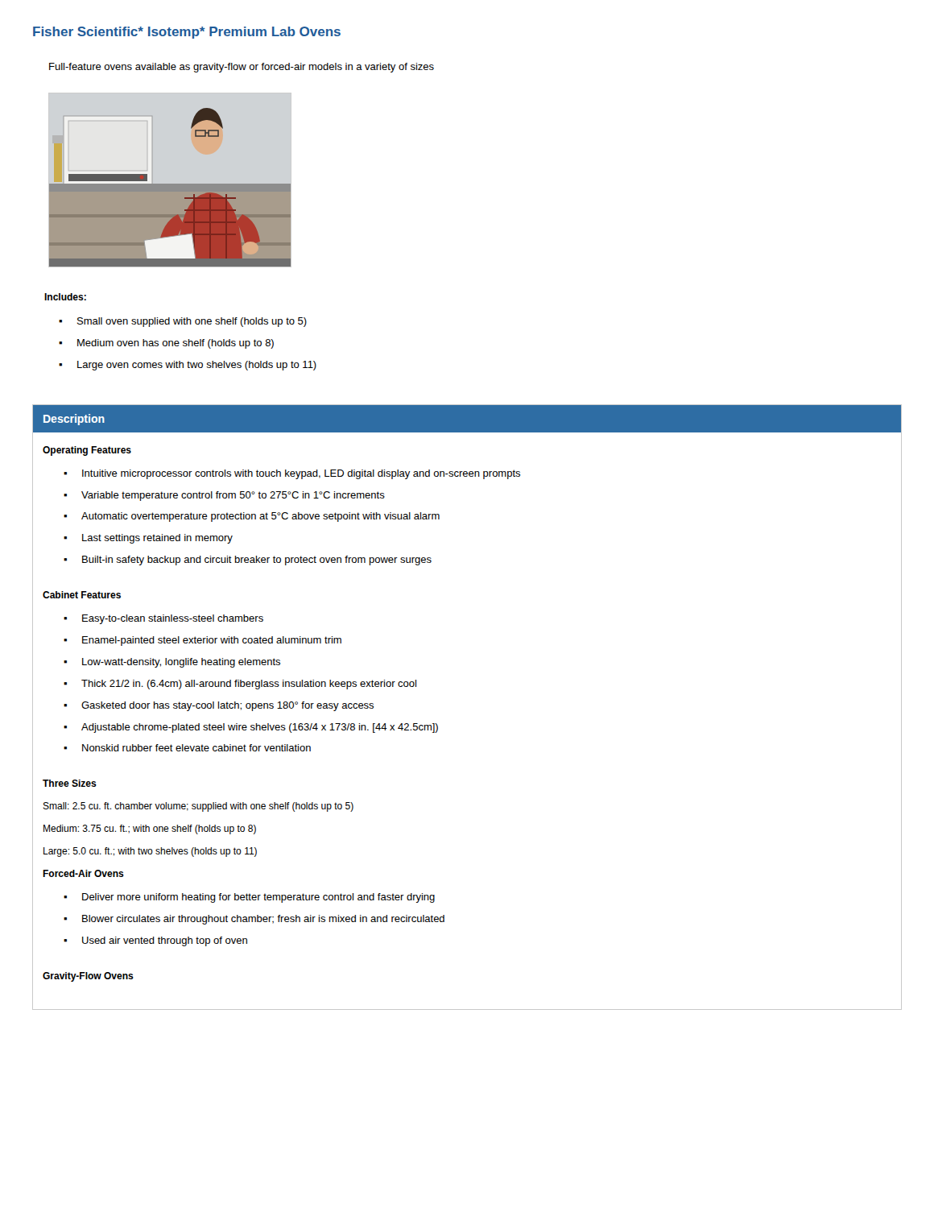Fisher Scientific* Isotemp* Premium Lab Ovens
Full-feature ovens available as gravity-flow or forced-air models in a variety of sizes
Includes:
Small oven supplied with one shelf (holds up to 5)
Medium oven has one shelf (holds up to 8)
Large oven comes with two shelves (holds up to 11)
Description
Operating Features
Intuitive microprocessor controls with touch keypad, LED digital display and on-screen prompts
Variable temperature control from 50° to 275°C in 1°C increments
Automatic overtemperature protection at 5°C above setpoint with visual alarm
Last settings retained in memory
Built-in safety backup and circuit breaker to protect oven from power surges
Cabinet Features
Easy-to-clean stainless-steel chambers
Enamel-painted steel exterior with coated aluminum trim
Low-watt-density, longlife heating elements
Thick 21/2 in. (6.4cm) all-around fiberglass insulation keeps exterior cool
Gasketed door has stay-cool latch; opens 180° for easy access
Adjustable chrome-plated steel wire shelves (163/4 x 173/8 in. [44 x 42.5cm])
Nonskid rubber feet elevate cabinet for ventilation
Three Sizes
Small: 2.5 cu. ft. chamber volume; supplied with one shelf (holds up to 5)
Medium: 3.75 cu. ft.; with one shelf (holds up to 8)
Large: 5.0 cu. ft.; with two shelves (holds up to 11)
Forced-Air Ovens
Deliver more uniform heating for better temperature control and faster drying
Blower circulates air throughout chamber; fresh air is mixed in and recirculated
Used air vented through top of oven
Gravity-Flow Ovens